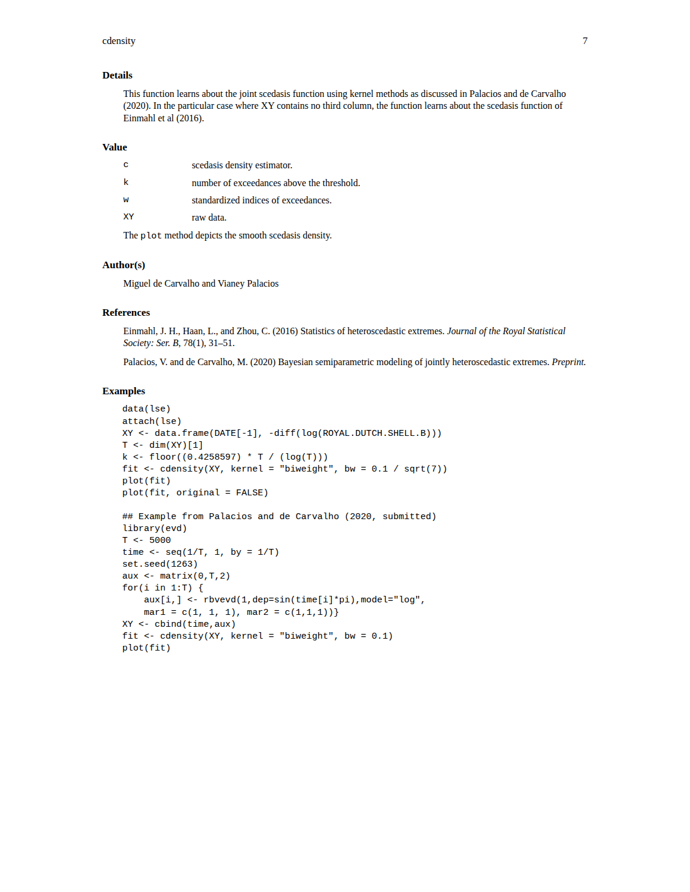cdensity 7
Details
This function learns about the joint scedasis function using kernel methods as discussed in Palacios and de Carvalho (2020). In the particular case where XY contains no third column, the function learns about the scedasis function of Einmahl et al (2016).
Value
c
scedasis density estimator.
k
number of exceedances above the threshold.
w
standardized indices of exceedances.
XY
raw data.
The plot method depicts the smooth scedasis density.
Author(s)
Miguel de Carvalho and Vianey Palacios
References
Einmahl, J. H., Haan, L., and Zhou, C. (2016) Statistics of heteroscedastic extremes. Journal of the Royal Statistical Society: Ser. B, 78(1), 31–51.
Palacios, V. and de Carvalho, M. (2020) Bayesian semiparametric modeling of jointly heteroscedastic extremes. Preprint.
Examples
data(lse)
attach(lse)
XY <- data.frame(DATE[-1], -diff(log(ROYAL.DUTCH.SHELL.B)))
T <- dim(XY)[1]
k <- floor((0.4258597) * T / (log(T)))
fit <- cdensity(XY, kernel = "biweight", bw = 0.1 / sqrt(7))
plot(fit)
plot(fit, original = FALSE)

## Example from Palacios and de Carvalho (2020, submitted)
library(evd)
T <- 5000
time <- seq(1/T, 1, by = 1/T)
set.seed(1263)
aux <- matrix(0,T,2)
for(i in 1:T) {
    aux[i,] <- rbvevd(1,dep=sin(time[i]*pi),model="log",
    mar1 = c(1, 1, 1), mar2 = c(1,1,1))}
XY <- cbind(time,aux)
fit <- cdensity(XY, kernel = "biweight", bw = 0.1)
plot(fit)